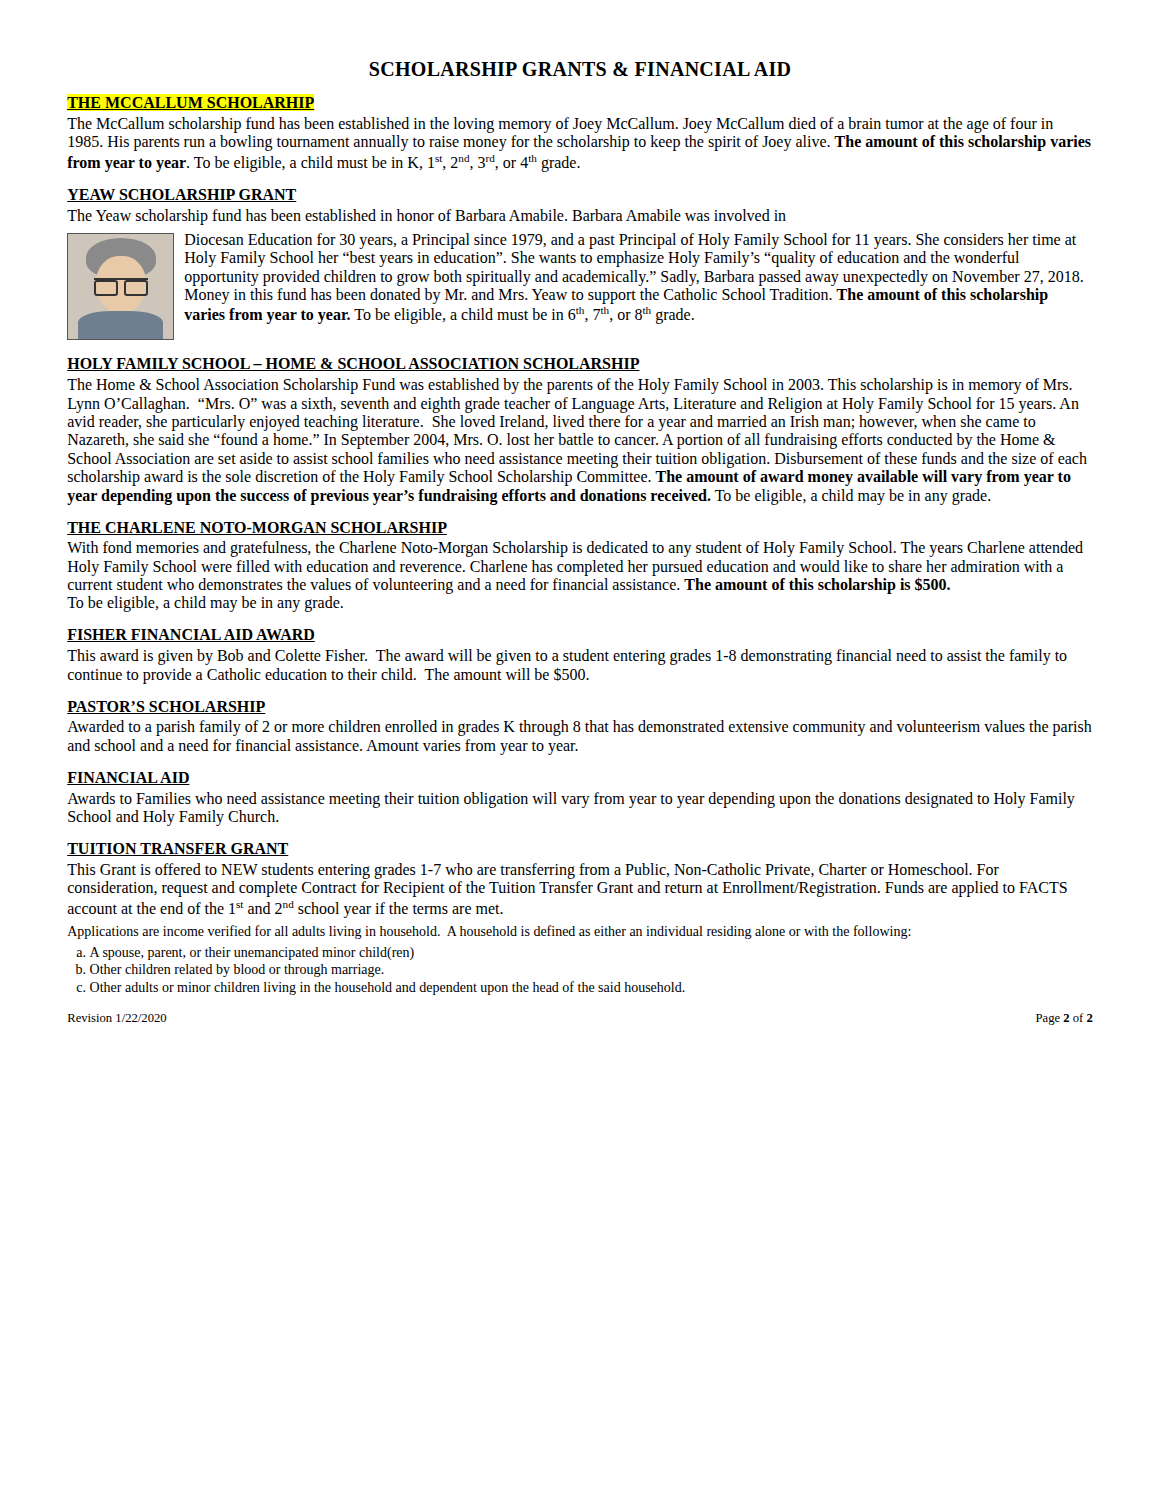SCHOLARSHIP GRANTS & FINANCIAL AID
THE MCCALLUM SCHOLARHIP
The McCallum scholarship fund has been established in the loving memory of Joey McCallum. Joey McCallum died of a brain tumor at the age of four in 1985. His parents run a bowling tournament annually to raise money for the scholarship to keep the spirit of Joey alive. The amount of this scholarship varies from year to year. To be eligible, a child must be in K, 1st, 2nd, 3rd, or 4th grade.
YEAW SCHOLARSHIP GRANT
The Yeaw scholarship fund has been established in honor of Barbara Amabile. Barbara Amabile was involved in
Diocesan Education for 30 years, a Principal since 1979, and a past Principal of Holy Family School for 11 years. She considers her time at Holy Family School her “best years in education”. She wants to emphasize Holy Family’s “quality of education and the wonderful opportunity provided children to grow both spiritually and academically.” Sadly, Barbara passed away unexpectedly on November 27, 2018. Money in this fund has been donated by Mr. and Mrs. Yeaw to support the Catholic School Tradition. The amount of this scholarship varies from year to year. To be eligible, a child must be in 6th, 7th, or 8th grade.
HOLY FAMILY SCHOOL – HOME & SCHOOL ASSOCIATION SCHOLARSHIP
The Home & School Association Scholarship Fund was established by the parents of the Holy Family School in 2003. This scholarship is in memory of Mrs. Lynn O’Callaghan. “Mrs. O” was a sixth, seventh and eighth grade teacher of Language Arts, Literature and Religion at Holy Family School for 15 years. An avid reader, she particularly enjoyed teaching literature. She loved Ireland, lived there for a year and married an Irish man; however, when she came to Nazareth, she said she “found a home.” In September 2004, Mrs. O. lost her battle to cancer. A portion of all fundraising efforts conducted by the Home & School Association are set aside to assist school families who need assistance meeting their tuition obligation. Disbursement of these funds and the size of each scholarship award is the sole discretion of the Holy Family School Scholarship Committee. The amount of award money available will vary from year to year depending upon the success of previous year’s fundraising efforts and donations received. To be eligible, a child may be in any grade.
THE CHARLENE NOTO-MORGAN SCHOLARSHIP
With fond memories and gratefulness, the Charlene Noto-Morgan Scholarship is dedicated to any student of Holy Family School. The years Charlene attended Holy Family School were filled with education and reverence. Charlene has completed her pursued education and would like to share her admiration with a current student who demonstrates the values of volunteering and a need for financial assistance. The amount of this scholarship is $500.
To be eligible, a child may be in any grade.
FISHER FINANCIAL AID AWARD
This award is given by Bob and Colette Fisher. The award will be given to a student entering grades 1-8 demonstrating financial need to assist the family to continue to provide a Catholic education to their child. The amount will be $500.
PASTOR’S SCHOLARSHIP
Awarded to a parish family of 2 or more children enrolled in grades K through 8 that has demonstrated extensive community and volunteerism values the parish and school and a need for financial assistance. Amount varies from year to year.
FINANCIAL AID
Awards to Families who need assistance meeting their tuition obligation will vary from year to year depending upon the donations designated to Holy Family School and Holy Family Church.
TUITION TRANSFER GRANT
This Grant is offered to NEW students entering grades 1-7 who are transferring from a Public, Non-Catholic Private, Charter or Homeschool. For consideration, request and complete Contract for Recipient of the Tuition Transfer Grant and return at Enrollment/Registration. Funds are applied to FACTS account at the end of the 1st and 2nd school year if the terms are met.
Applications are income verified for all adults living in household. A household is defined as either an individual residing alone or with the following:
A spouse, parent, or their unemancipated minor child(ren)
Other children related by blood or through marriage.
Other adults or minor children living in the household and dependent upon the head of the said household.
Revision 1/22/2020 Page 2 of 2